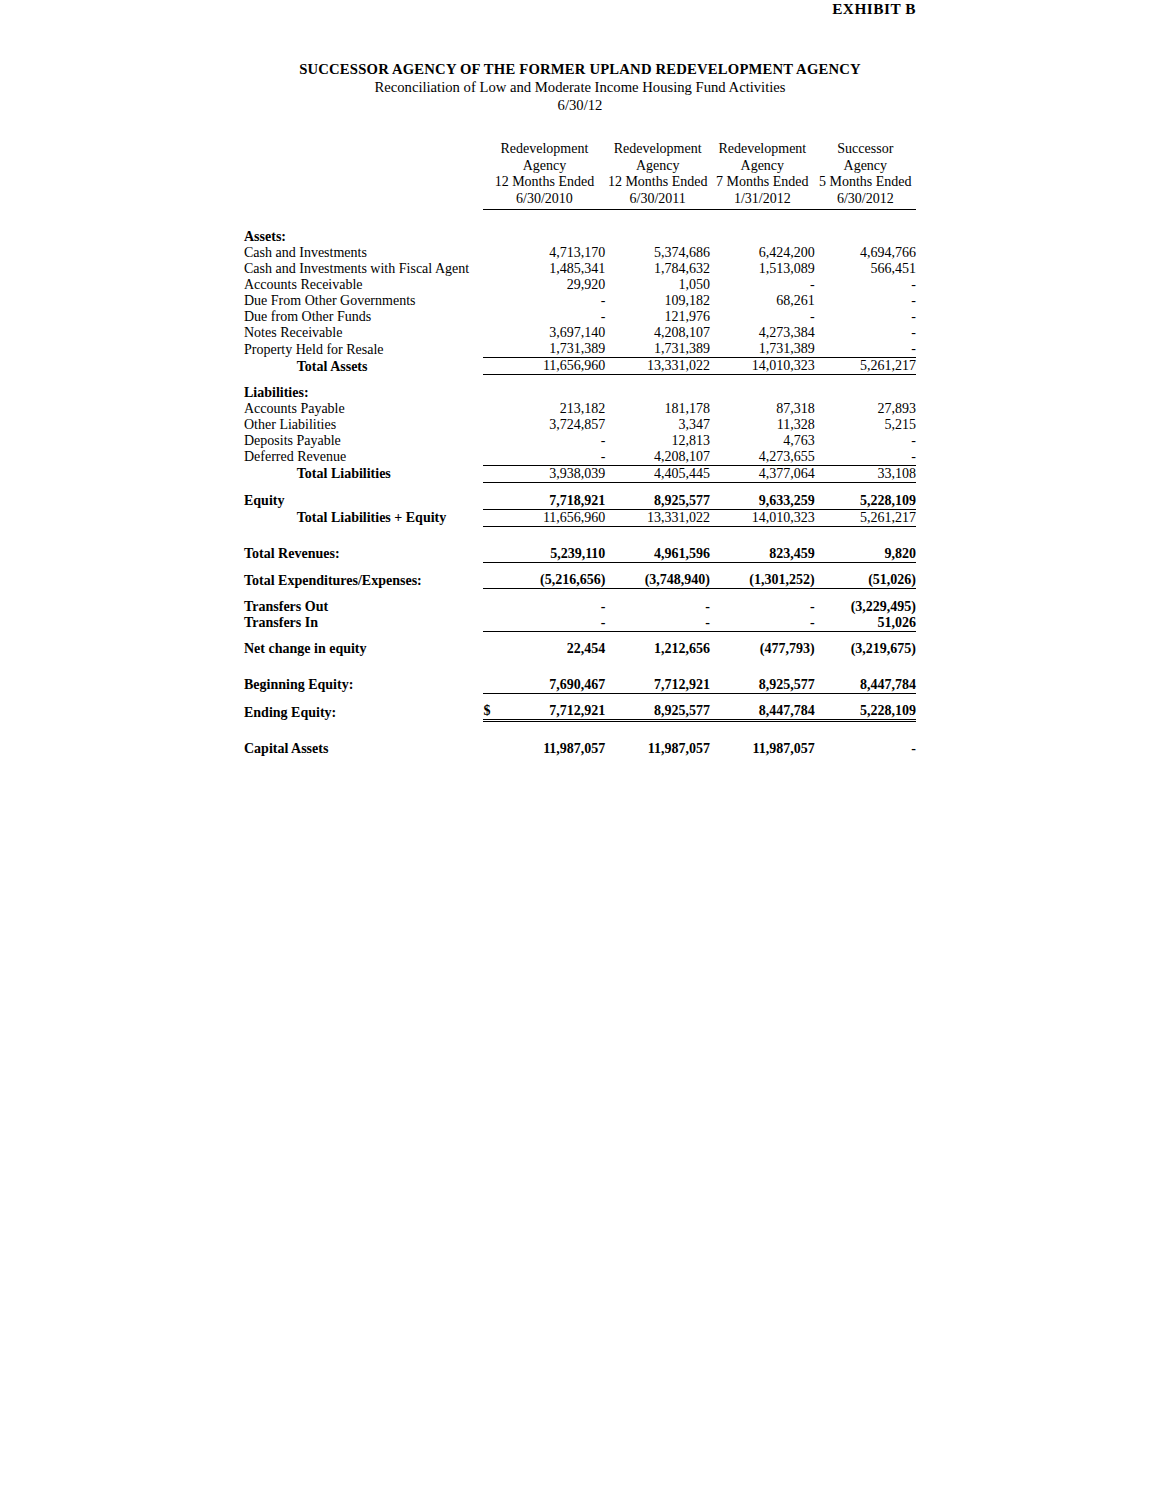EXHIBIT B
SUCCESSOR AGENCY OF THE FORMER UPLAND REDEVELOPMENT AGENCY
Reconciliation of Low and Moderate Income Housing Fund Activities
6/30/12
| | Redevelopment | Redevelopment | Redevelopment | Successor |
| | Agency | Agency | Agency | Agency |
| | 12 Months Ended | 12 Months Ended | 7 Months Ended | 5 Months Ended |
| | 6/30/2010 | 6/30/2011 | 1/31/2012 | 6/30/2012 |
| Assets: | | | | |
| Cash and Investments | 4,713,170 | 5,374,686 | 6,424,200 | 4,694,766 |
| Cash and Investments with Fiscal Agent | 1,485,341 | 1,784,632 | 1,513,089 | 566,451 |
| Accounts Receivable | 29,920 | 1,050 | - | - |
| Due From Other Governments | - | 109,182 | 68,261 | - |
| Due from Other Funds | - | 121,976 | - | - |
| Notes Receivable | 3,697,140 | 4,208,107 | 4,273,384 | - |
| Property Held for Resale | 1,731,389 | 1,731,389 | 1,731,389 | - |
| Total Assets | 11,656,960 | 13,331,022 | 14,010,323 | 5,261,217 |
| Liabilities: | | | | |
| Accounts Payable | 213,182 | 181,178 | 87,318 | 27,893 |
| Other Liabilities | 3,724,857 | 3,347 | 11,328 | 5,215 |
| Deposits Payable | - | 12,813 | 4,763 | - |
| Deferred Revenue | - | 4,208,107 | 4,273,655 | - |
| Total Liabilities | 3,938,039 | 4,405,445 | 4,377,064 | 33,108 |
| Equity | 7,718,921 | 8,925,577 | 9,633,259 | 5,228,109 |
| Total Liabilities + Equity | 11,656,960 | 13,331,022 | 14,010,323 | 5,261,217 |
| Total Revenues: | 5,239,110 | 4,961,596 | 823,459 | 9,820 |
| Total Expenditures/Expenses: | (5,216,656) | (3,748,940) | (1,301,252) | (51,026) |
| Transfers Out | - | - | - | (3,229,495) |
| Transfers In | - | - | - | 51,026 |
| Net change in equity | 22,454 | 1,212,656 | (477,793) | (3,219,675) |
| Beginning Equity: | 7,690,467 | 7,712,921 | 8,925,577 | 8,447,784 |
| Ending Equity: | $ 7,712,921 | 8,925,577 | 8,447,784 | 5,228,109 |
| Capital Assets | 11,987,057 | 11,987,057 | 11,987,057 | - |